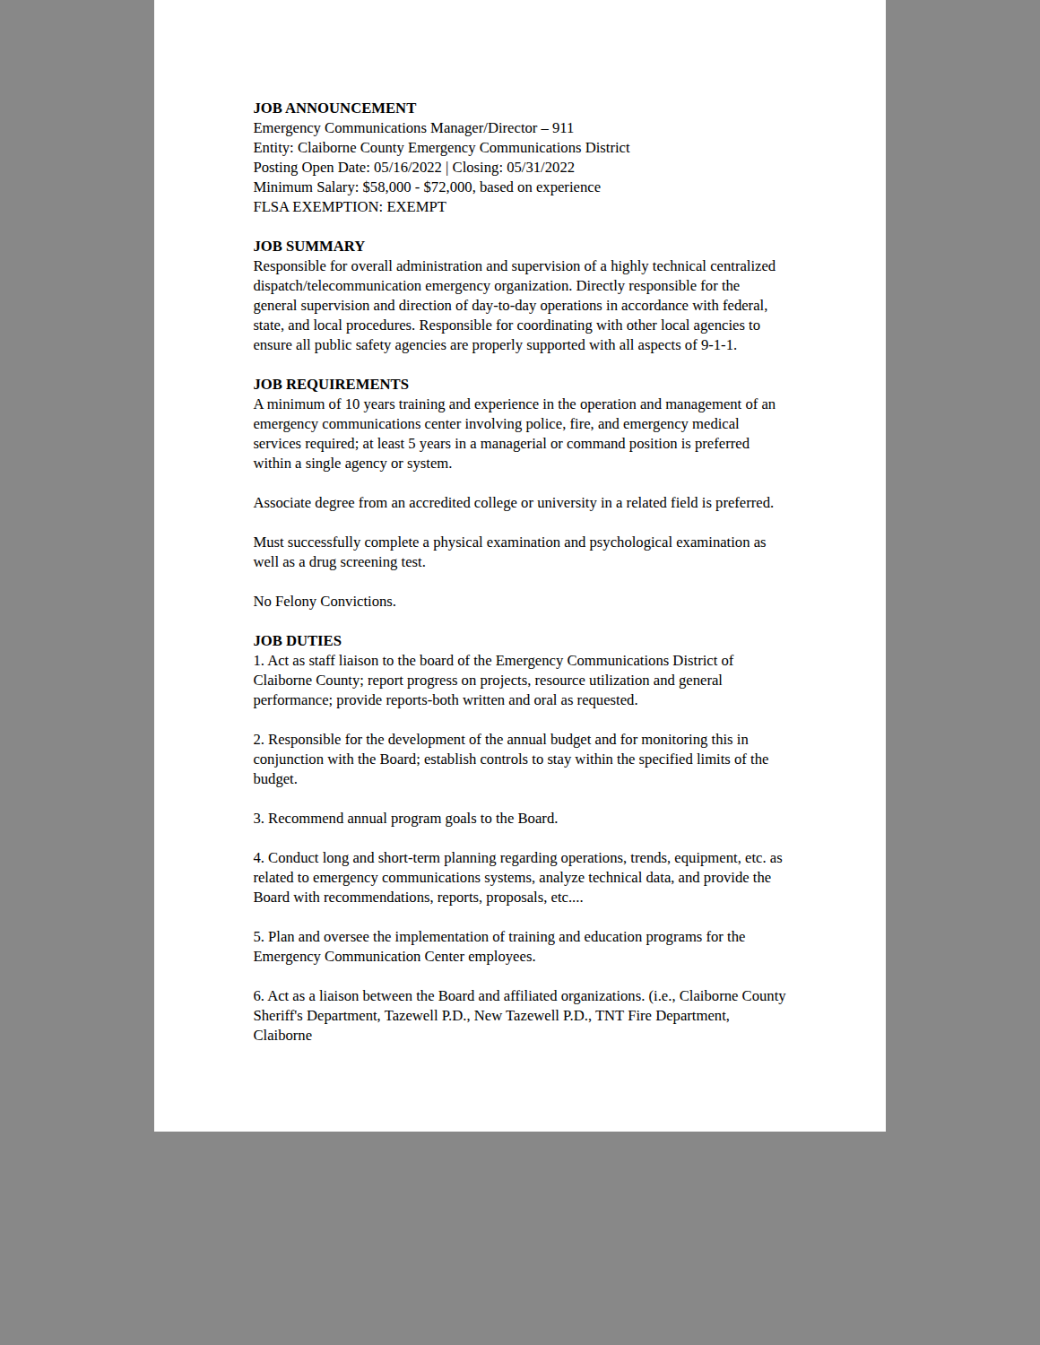JOB ANNOUNCEMENT
Emergency Communications Manager/Director – 911
Entity: Claiborne County Emergency Communications District
Posting Open Date: 05/16/2022 | Closing: 05/31/2022
Minimum Salary: $58,000 - $72,000, based on experience
FLSA EXEMPTION: EXEMPT
JOB SUMMARY
Responsible for overall administration and supervision of a highly technical centralized dispatch/telecommunication emergency organization. Directly responsible for the general supervision and direction of day-to-day operations in accordance with federal, state, and local procedures. Responsible for coordinating with other local agencies to ensure all public safety agencies are properly supported with all aspects of 9-1-1.
JOB REQUIREMENTS
A minimum of 10 years training and experience in the operation and management of an emergency communications center involving police, fire, and emergency medical services required; at least 5 years in a managerial or command position is preferred within a single agency or system.
Associate degree from an accredited college or university in a related field is preferred.
Must successfully complete a physical examination and psychological examination as well as a drug screening test.
No Felony Convictions.
JOB DUTIES
1. Act as staff liaison to the board of the Emergency Communications District of Claiborne County; report progress on projects, resource utilization and general performance; provide reports-both written and oral as requested.
2. Responsible for the development of the annual budget and for monitoring this in conjunction with the Board; establish controls to stay within the specified limits of the budget.
3. Recommend annual program goals to the Board.
4. Conduct long and short-term planning regarding operations, trends, equipment, etc. as related to emergency communications systems, analyze technical data, and provide the Board with recommendations, reports, proposals, etc....
5. Plan and oversee the implementation of training and education programs for the Emergency Communication Center employees.
6. Act as a liaison between the Board and affiliated organizations. (i.e., Claiborne County Sheriff's Department, Tazewell P.D., New Tazewell P.D., TNT Fire Department, Claiborne